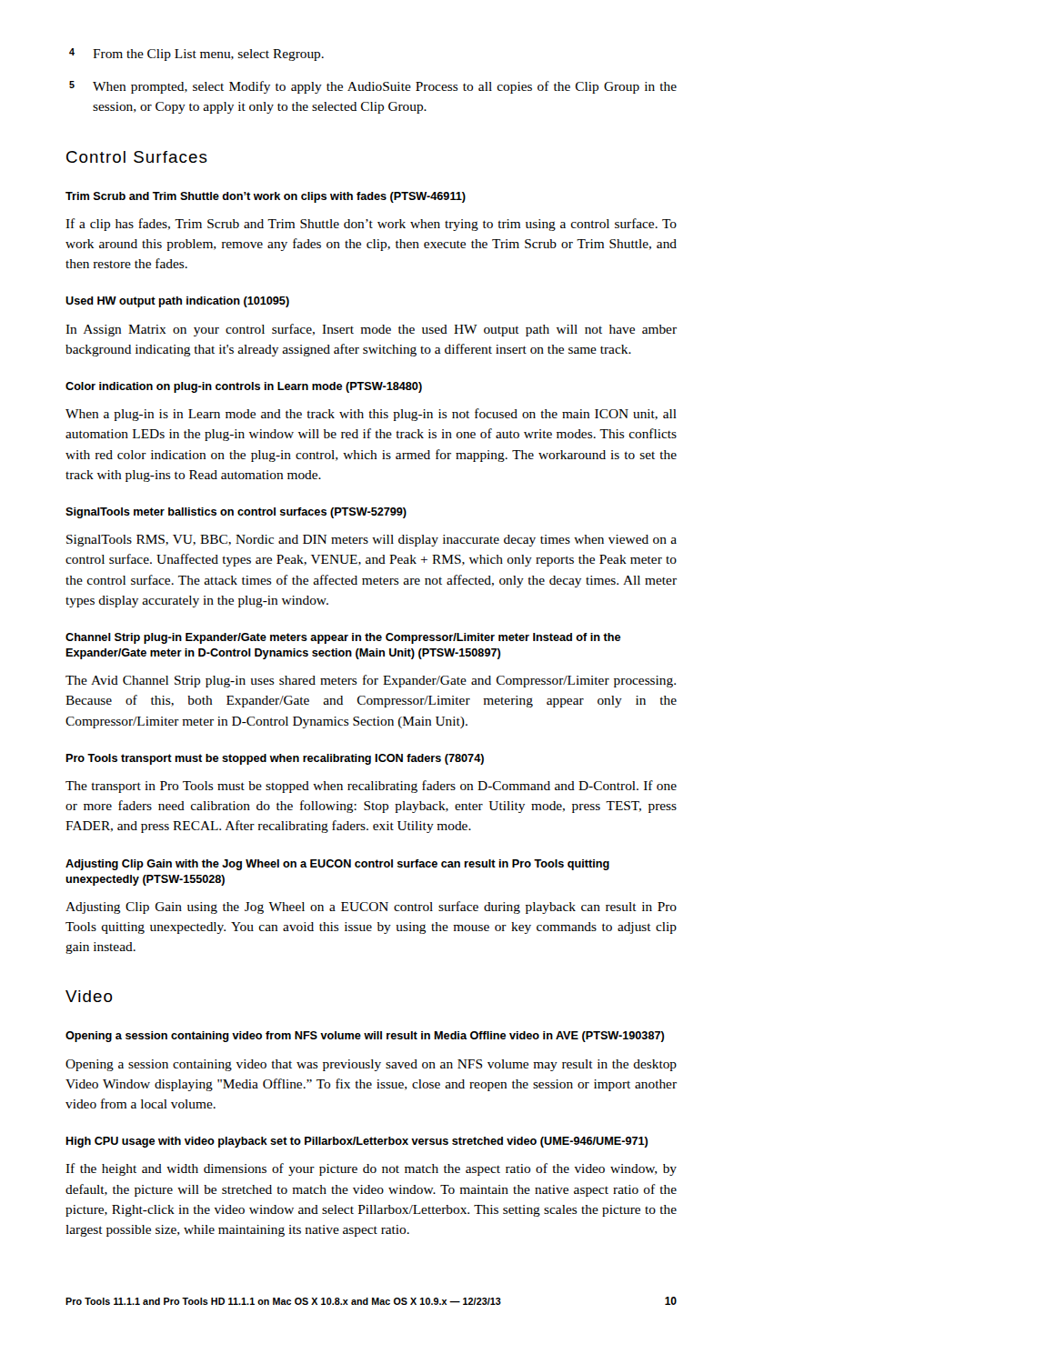4 From the Clip List menu, select Regroup.
5 When prompted, select Modify to apply the AudioSuite Process to all copies of the Clip Group in the session, or Copy to apply it only to the selected Clip Group.
Control Surfaces
Trim Scrub and Trim Shuttle don’t work on clips with fades (PTSW-46911)
If a clip has fades, Trim Scrub and Trim Shuttle don’t work when trying to trim using a control surface. To work around this problem, remove any fades on the clip, then execute the Trim Scrub or Trim Shuttle, and then restore the fades.
Used HW output path indication (101095)
In Assign Matrix on your control surface, Insert mode the used HW output path will not have amber background indicating that it's already assigned after switching to a different insert on the same track.
Color indication on plug-in controls in Learn mode (PTSW-18480)
When a plug-in is in Learn mode and the track with this plug-in is not focused on the main ICON unit, all automation LEDs in the plug-in window will be red if the track is in one of auto write modes. This conflicts with red color indication on the plug-in control, which is armed for mapping. The workaround is to set the track with plug-ins to Read automation mode.
SignalTools meter ballistics on control surfaces (PTSW-52799)
SignalTools RMS, VU, BBC, Nordic and DIN meters will display inaccurate decay times when viewed on a control surface. Unaffected types are Peak, VENUE, and Peak + RMS, which only reports the Peak meter to the control surface. The attack times of the affected meters are not affected, only the decay times. All meter types display accurately in the plug-in window.
Channel Strip plug-in Expander/Gate meters appear in the Compressor/Limiter meter Instead of in the Expander/Gate meter in D-Control Dynamics section (Main Unit) (PTSW-150897)
The Avid Channel Strip plug-in uses shared meters for Expander/Gate and Compressor/Limiter processing. Because of this, both Expander/Gate and Compressor/Limiter metering appear only in the Compressor/Limiter meter in D-Control Dynamics Section (Main Unit).
Pro Tools transport must be stopped when recalibrating ICON faders (78074)
The transport in Pro Tools must be stopped when recalibrating faders on D-Command and D-Control. If one or more faders need calibration do the following: Stop playback, enter Utility mode, press TEST, press FADER, and press RECAL. After recalibrating faders. exit Utility mode.
Adjusting Clip Gain with the Jog Wheel on a EUCON control surface can result in Pro Tools quitting unexpectedly (PTSW-155028)
Adjusting Clip Gain using the Jog Wheel on a EUCON control surface during playback can result in Pro Tools quitting unexpectedly. You can avoid this issue by using the mouse or key commands to adjust clip gain instead.
Video
Opening a session containing video from NFS volume will result in Media Offline video in AVE (PTSW-190387)
Opening a session containing video that was previously saved on an NFS volume may result in the desktop Video Window displaying "Media Offline.” To fix the issue, close and reopen the session or import another video from a local volume.
High CPU usage with video playback set to Pillarbox/Letterbox versus stretched video (UME-946/UME-971)
If the height and width dimensions of your picture do not match the aspect ratio of the video window, by default, the picture will be stretched to match the video window. To maintain the native aspect ratio of the picture, Right-click in the video window and select Pillarbox/Letterbox. This setting scales the picture to the largest possible size, while maintaining its native aspect ratio.
Pro Tools 11.1.1 and Pro Tools HD 11.1.1 on Mac OS X 10.8.x and Mac OS X 10.9.x — 12/23/13 10